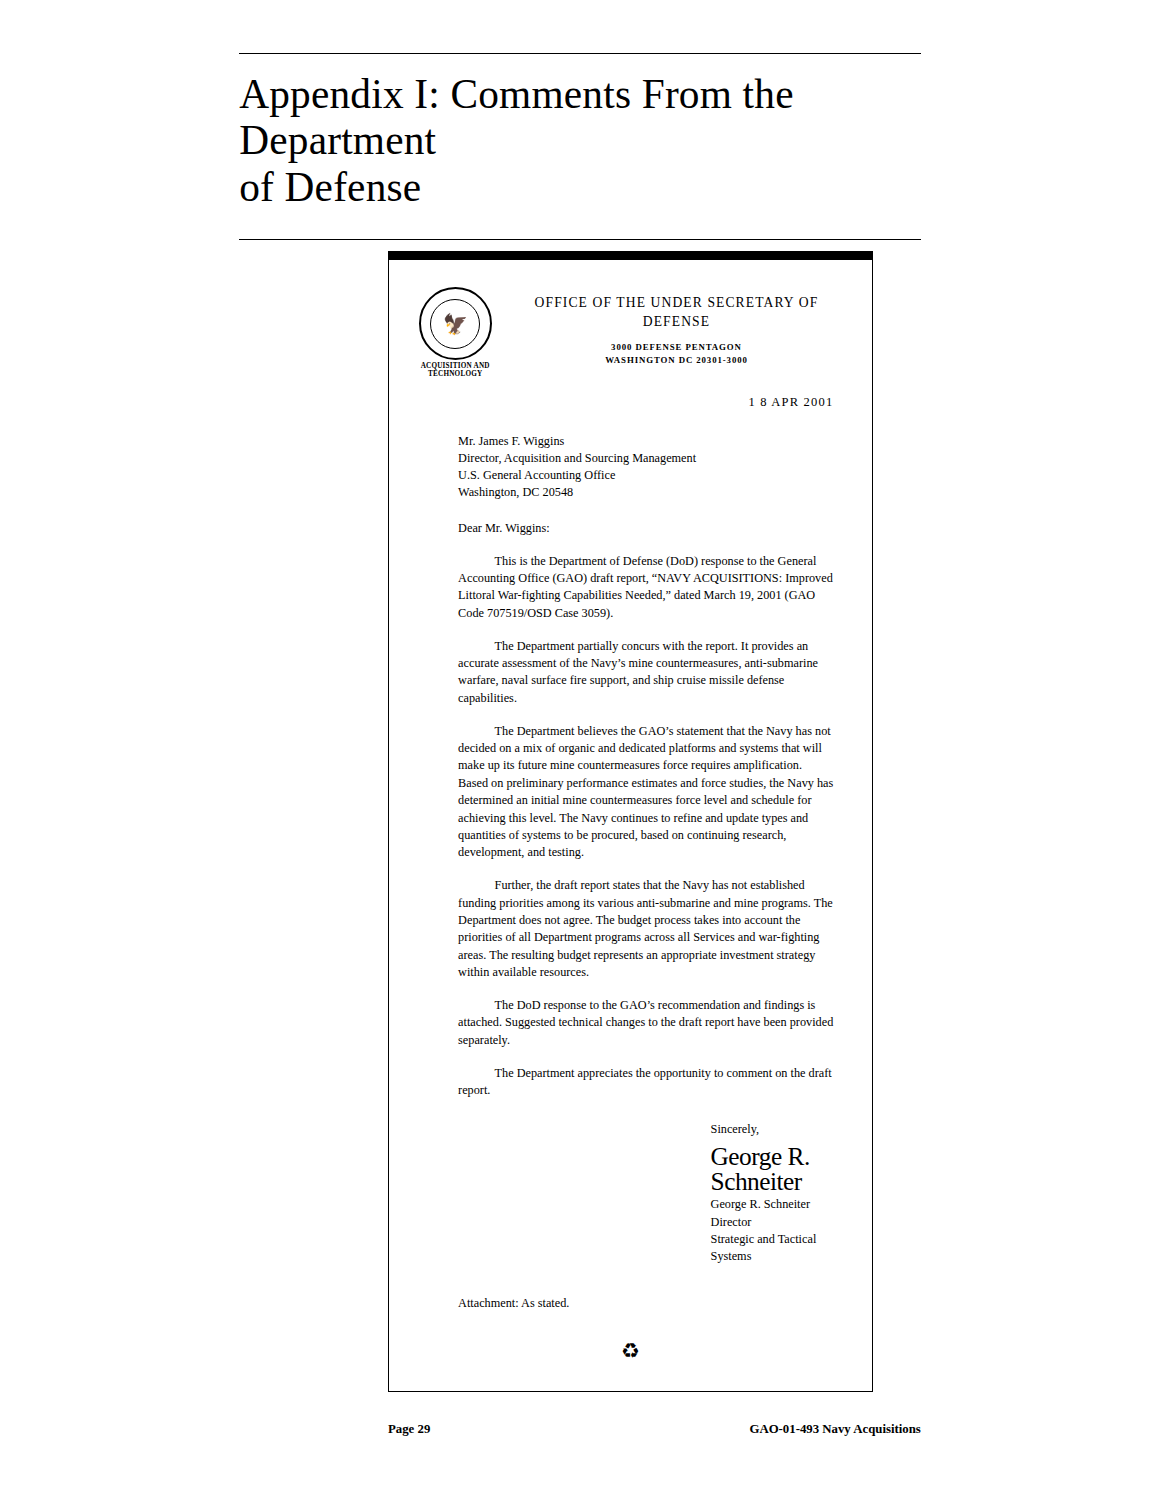Appendix I: Comments From the Department
of Defense
🦅
ACQUISITION AND
TECHNOLOGY
OFFICE OF THE UNDER SECRETARY OF DEFENSE
3000 DEFENSE PENTAGON
WASHINGTON DC 20301-3000
1 8 APR 2001
Mr. James F. Wiggins
Director, Acquisition and Sourcing Management
U.S. General Accounting Office
Washington, DC 20548
Dear Mr. Wiggins:
This is the Department of Defense (DoD) response to the General Accounting Office (GAO) draft report, “NAVY ACQUISITIONS: Improved Littoral War-fighting Capabilities Needed,” dated March 19, 2001 (GAO Code 707519/OSD Case 3059).
The Department partially concurs with the report. It provides an accurate assessment of the Navy’s mine countermeasures, anti-submarine warfare, naval surface fire support, and ship cruise missile defense capabilities.
The Department believes the GAO’s statement that the Navy has not decided on a mix of organic and dedicated platforms and systems that will make up its future mine countermeasures force requires amplification. Based on preliminary performance estimates and force studies, the Navy has determined an initial mine countermeasures force level and schedule for achieving this level. The Navy continues to refine and update types and quantities of systems to be procured, based on continuing research, development, and testing.
Further, the draft report states that the Navy has not established funding priorities among its various anti-submarine and mine programs. The Department does not agree. The budget process takes into account the priorities of all Department programs across all Services and war-fighting areas. The resulting budget represents an appropriate investment strategy within available resources.
The DoD response to the GAO’s recommendation and findings is attached. Suggested technical changes to the draft report have been provided separately.
The Department appreciates the opportunity to comment on the draft report.
Sincerely,
George R. Schneiter
George R. Schneiter
Director
Strategic and Tactical Systems
Attachment: As stated.
♻
Page 29
GAO-01-493 Navy Acquisitions